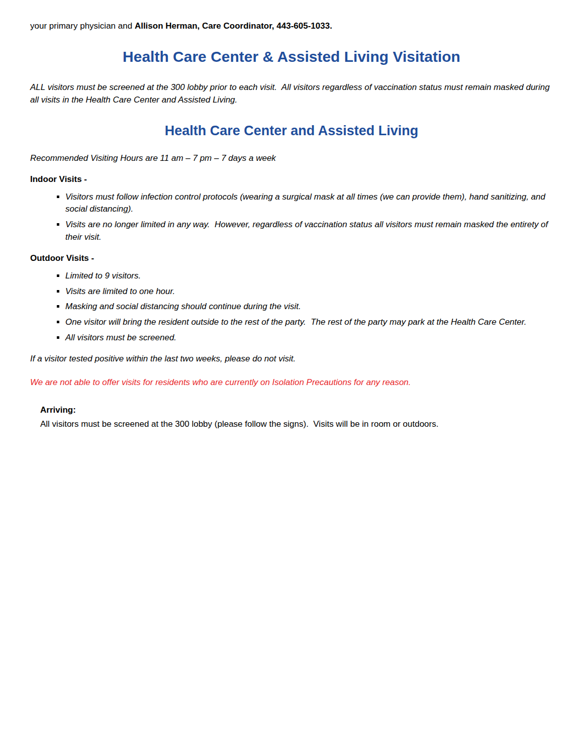your primary physician and Allison Herman, Care Coordinator, 443-605-1033.
Health Care Center & Assisted Living Visitation
ALL visitors must be screened at the 300 lobby prior to each visit. All visitors regardless of vaccination status must remain masked during all visits in the Health Care Center and Assisted Living.
Health Care Center and Assisted Living
Recommended Visiting Hours are 11 am – 7 pm – 7 days a week
Indoor Visits -
Visitors must follow infection control protocols (wearing a surgical mask at all times (we can provide them), hand sanitizing, and social distancing).
Visits are no longer limited in any way. However, regardless of vaccination status all visitors must remain masked the entirety of their visit.
Outdoor Visits -
Limited to 9 visitors.
Visits are limited to one hour.
Masking and social distancing should continue during the visit.
One visitor will bring the resident outside to the rest of the party. The rest of the party may park at the Health Care Center.
All visitors must be screened.
If a visitor tested positive within the last two weeks, please do not visit.
We are not able to offer visits for residents who are currently on Isolation Precautions for any reason.
Arriving:
All visitors must be screened at the 300 lobby (please follow the signs). Visits will be in room or outdoors.